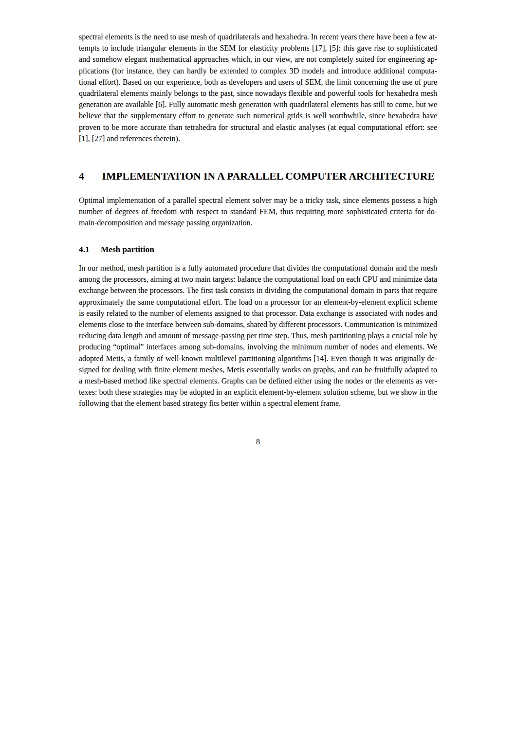spectral elements is the need to use mesh of quadrilaterals and hexahedra. In recent years there have been a few attempts to include triangular elements in the SEM for elasticity problems [17], [5]: this gave rise to sophisticated and somehow elegant mathematical approaches which, in our view, are not completely suited for engineering applications (for instance, they can hardly be extended to complex 3D models and introduce additional computational effort). Based on our experience, both as developers and users of SEM, the limit concerning the use of pure quadrilateral elements mainly belongs to the past, since nowadays flexible and powerful tools for hexahedra mesh generation are available [6]. Fully automatic mesh generation with quadrilateral elements has still to come, but we believe that the supplementary effort to generate such numerical grids is well worthwhile, since hexahedra have proven to be more accurate than tetrahedra for structural and elastic analyses (at equal computational effort: see [1], [27] and references therein).
4 Implementation in a parallel computer architecture
Optimal implementation of a parallel spectral element solver may be a tricky task, since elements possess a high number of degrees of freedom with respect to standard FEM, thus requiring more sophisticated criteria for domain-decomposition and message passing organization.
4.1 Mesh partition
In our method, mesh partition is a fully automated procedure that divides the computational domain and the mesh among the processors, aiming at two main targets: balance the computational load on each CPU and minimize data exchange between the processors. The first task consists in dividing the computational domain in parts that require approximately the same computational effort. The load on a processor for an element-by-element explicit scheme is easily related to the number of elements assigned to that processor. Data exchange is associated with nodes and elements close to the interface between sub-domains, shared by different processors. Communication is minimized reducing data length and amount of message-passing per time step. Thus, mesh partitioning plays a crucial role by producing “optimal” interfaces among sub-domains, involving the minimum number of nodes and elements. We adopted Metis, a family of well-known multilevel partitioning algorithms [14]. Even though it was originally designed for dealing with finite element meshes, Metis essentially works on graphs, and can be fruitfully adapted to a mesh-based method like spectral elements. Graphs can be defined either using the nodes or the elements as vertexes: both these strategies may be adopted in an explicit element-by-element solution scheme, but we show in the following that the element based strategy fits better within a spectral element frame.
8